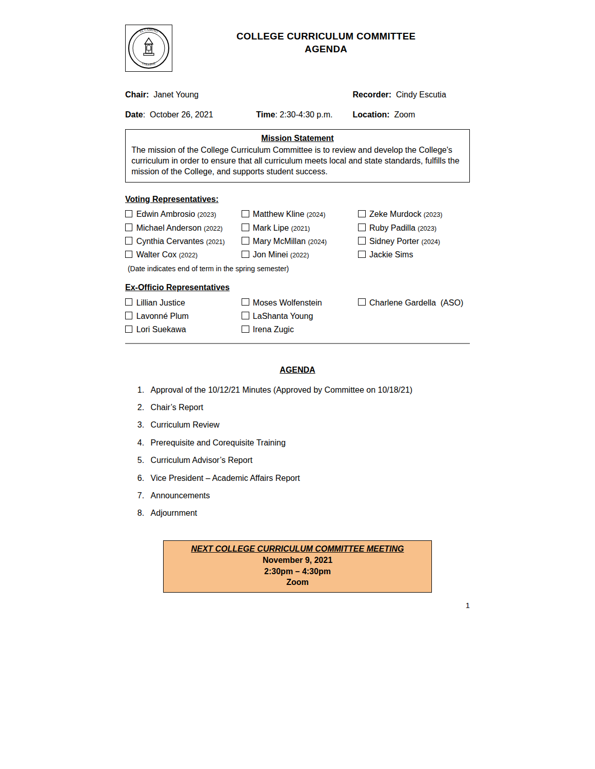EL CAMINO COLLEGE
COLLEGE CURRICULUM COMMITTEE
AGENDA
Chair: Janet Young
Recorder: Cindy Escutia
Date: October 26, 2021
Time: 2:30-4:30 p.m.
Location: Zoom
Mission Statement
The mission of the College Curriculum Committee is to review and develop the College's curriculum in order to ensure that all curriculum meets local and state standards, fulfills the mission of the College, and supports student success.
Voting Representatives:
Edwin Ambrosio (2023)
Matthew Kline (2024)
Zeke Murdock (2023)
Michael Anderson (2022)
Mark Lipe (2021)
Ruby Padilla (2023)
Cynthia Cervantes (2021)
Mary McMillan (2024)
Sidney Porter (2024)
Walter Cox (2022)
Jon Minei (2022)
Jackie Sims
(Date indicates end of term in the spring semester)
Ex-Officio Representatives
Lillian Justice
Moses Wolfenstein
Charlene Gardella (ASO)
Lavonné Plum
LaShanta Young
Lori Suekawa
Irena Zugic
AGENDA
Approval of the 10/12/21 Minutes (Approved by Committee on 10/18/21)
Chair’s Report
Curriculum Review
Prerequisite and Corequisite Training
Curriculum Advisor’s Report
Vice President – Academic Affairs Report
Announcements
Adjournment
NEXT COLLEGE CURRICULUM COMMITTEE MEETING
November 9, 2021
2:30pm – 4:30pm
Zoom
1